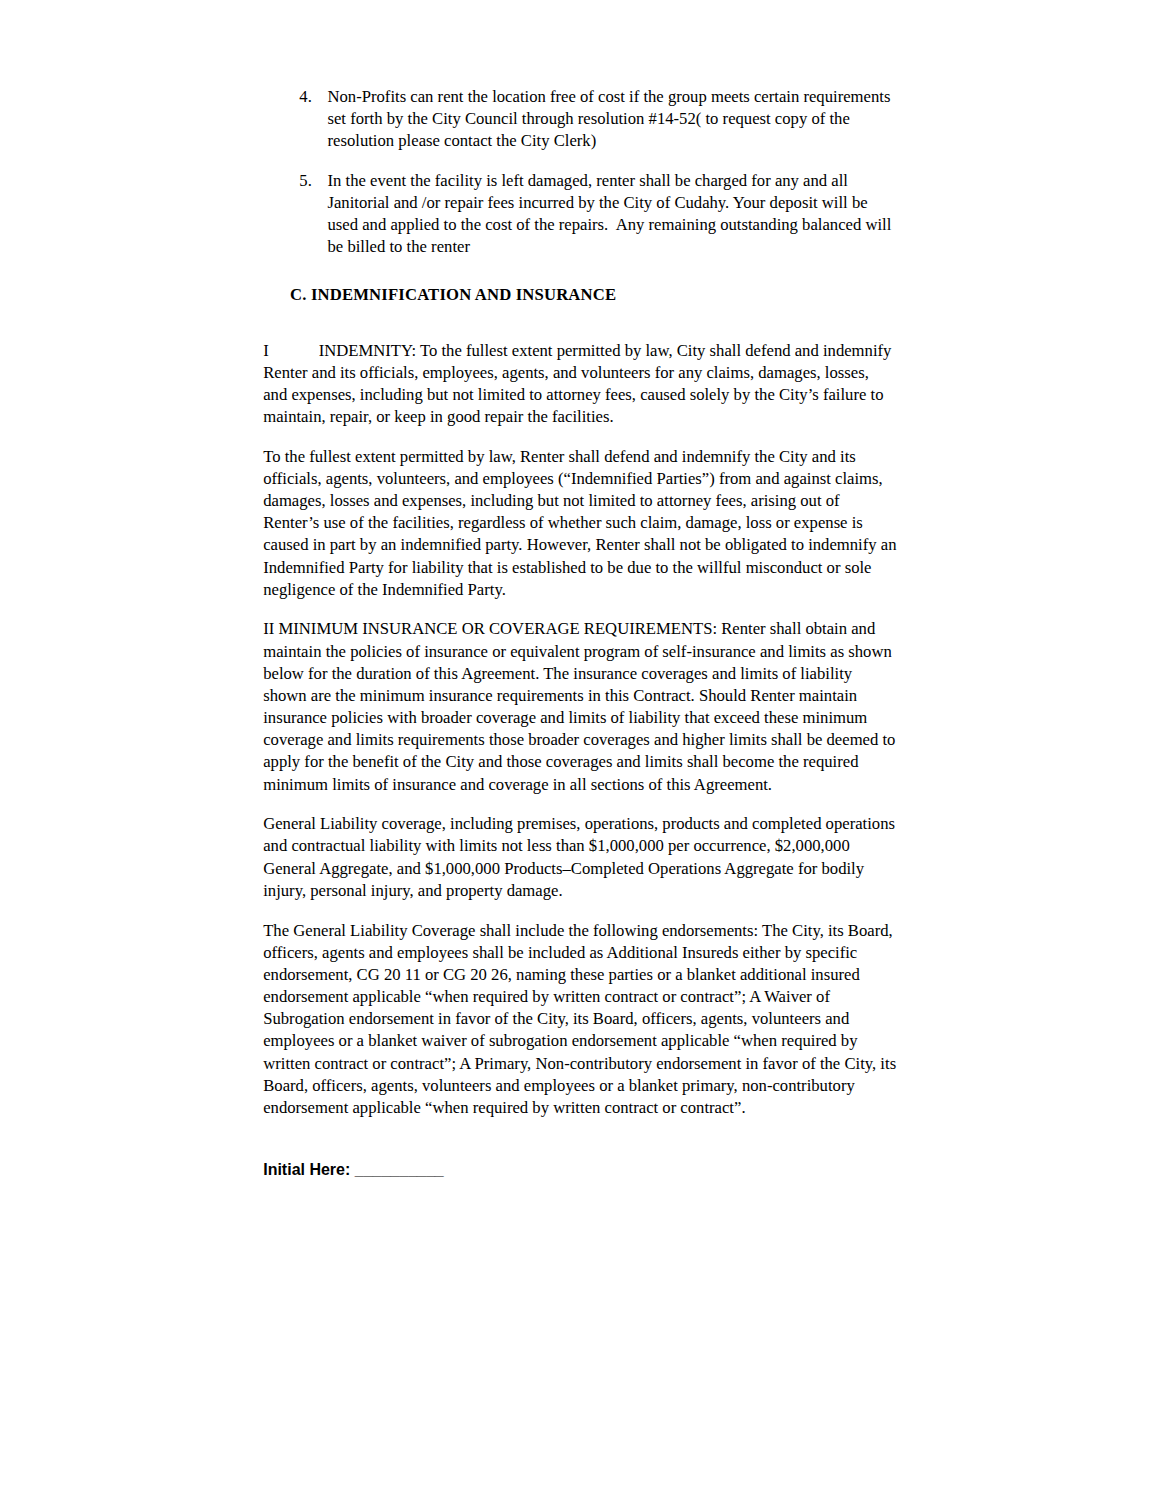Non-Profits can rent the location free of cost if the group meets certain requirements set forth by the City Council through resolution #14-52( to request copy of the resolution please contact the City Clerk)
In the event the facility is left damaged, renter shall be charged for any and all Janitorial and /or repair fees incurred by the City of Cudahy. Your deposit will be used and applied to the cost of the repairs. Any remaining outstanding balanced will be billed to the renter
C. INDEMNIFICATION AND INSURANCE
I INDEMNITY: To the fullest extent permitted by law, City shall defend and indemnify Renter and its officials, employees, agents, and volunteers for any claims, damages, losses, and expenses, including but not limited to attorney fees, caused solely by the City’s failure to maintain, repair, or keep in good repair the facilities.
To the fullest extent permitted by law, Renter shall defend and indemnify the City and its officials, agents, volunteers, and employees (“Indemnified Parties”) from and against claims, damages, losses and expenses, including but not limited to attorney fees, arising out of Renter’s use of the facilities, regardless of whether such claim, damage, loss or expense is caused in part by an indemnified party. However, Renter shall not be obligated to indemnify an Indemnified Party for liability that is established to be due to the willful misconduct or sole negligence of the Indemnified Party.
II MINIMUM INSURANCE OR COVERAGE REQUIREMENTS: Renter shall obtain and maintain the policies of insurance or equivalent program of self-insurance and limits as shown below for the duration of this Agreement. The insurance coverages and limits of liability shown are the minimum insurance requirements in this Contract. Should Renter maintain insurance policies with broader coverage and limits of liability that exceed these minimum coverage and limits requirements those broader coverages and higher limits shall be deemed to apply for the benefit of the City and those coverages and limits shall become the required minimum limits of insurance and coverage in all sections of this Agreement.
General Liability coverage, including premises, operations, products and completed operations and contractual liability with limits not less than $1,000,000 per occurrence, $2,000,000 General Aggregate, and $1,000,000 Products–Completed Operations Aggregate for bodily injury, personal injury, and property damage.
The General Liability Coverage shall include the following endorsements: The City, its Board, officers, agents and employees shall be included as Additional Insureds either by specific endorsement, CG 20 11 or CG 20 26, naming these parties or a blanket additional insured endorsement applicable “when required by written contract or contract”; A Waiver of Subrogation endorsement in favor of the City, its Board, officers, agents, volunteers and employees or a blanket waiver of subrogation endorsement applicable “when required by written contract or contract”; A Primary, Non-contributory endorsement in favor of the City, its Board, officers, agents, volunteers and employees or a blanket primary, non-contributory endorsement applicable “when required by written contract or contract”.
Initial Here: __________